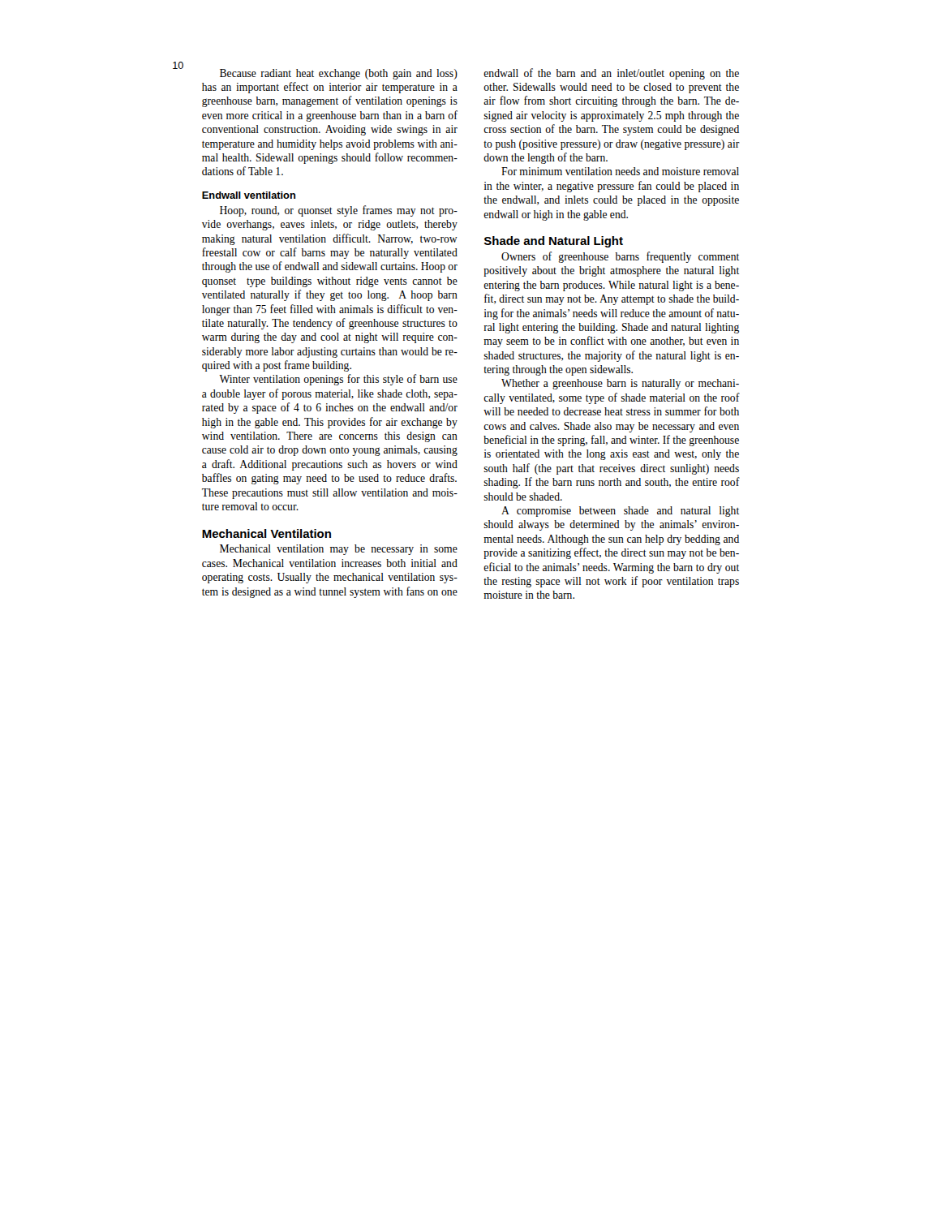10
Because radiant heat exchange (both gain and loss) has an important effect on interior air temperature in a greenhouse barn, management of ventilation openings is even more critical in a greenhouse barn than in a barn of conventional construction. Avoiding wide swings in air temperature and humidity helps avoid problems with animal health. Sidewall openings should follow recommendations of Table 1.
Endwall ventilation
Hoop, round, or quonset style frames may not provide overhangs, eaves inlets, or ridge outlets, thereby making natural ventilation difficult. Narrow, two-row freestall cow or calf barns may be naturally ventilated through the use of endwall and sidewall curtains. Hoop or quonset type buildings without ridge vents cannot be ventilated naturally if they get too long. A hoop barn longer than 75 feet filled with animals is difficult to ventilate naturally. The tendency of greenhouse structures to warm during the day and cool at night will require considerably more labor adjusting curtains than would be required with a post frame building.
Winter ventilation openings for this style of barn use a double layer of porous material, like shade cloth, separated by a space of 4 to 6 inches on the endwall and/or high in the gable end. This provides for air exchange by wind ventilation. There are concerns this design can cause cold air to drop down onto young animals, causing a draft. Additional precautions such as hovers or wind baffles on gating may need to be used to reduce drafts. These precautions must still allow ventilation and moisture removal to occur.
Mechanical Ventilation
Mechanical ventilation may be necessary in some cases. Mechanical ventilation increases both initial and operating costs. Usually the mechanical ventilation system is designed as a wind tunnel system with fans on one endwall of the barn and an inlet/outlet opening on the other. Sidewalls would need to be closed to prevent the air flow from short circuiting through the barn. The designed air velocity is approximately 2.5 mph through the cross section of the barn. The system could be designed to push (positive pressure) or draw (negative pressure) air down the length of the barn.
For minimum ventilation needs and moisture removal in the winter, a negative pressure fan could be placed in the endwall, and inlets could be placed in the opposite endwall or high in the gable end.
Shade and Natural Light
Owners of greenhouse barns frequently comment positively about the bright atmosphere the natural light entering the barn produces. While natural light is a benefit, direct sun may not be. Any attempt to shade the building for the animals’ needs will reduce the amount of natural light entering the building. Shade and natural lighting may seem to be in conflict with one another, but even in shaded structures, the majority of the natural light is entering through the open sidewalls.
Whether a greenhouse barn is naturally or mechanically ventilated, some type of shade material on the roof will be needed to decrease heat stress in summer for both cows and calves. Shade also may be necessary and even beneficial in the spring, fall, and winter. If the greenhouse is orientated with the long axis east and west, only the south half (the part that receives direct sunlight) needs shading. If the barn runs north and south, the entire roof should be shaded.
A compromise between shade and natural light should always be determined by the animals’ environmental needs. Although the sun can help dry bedding and provide a sanitizing effect, the direct sun may not be beneficial to the animals’ needs. Warming the barn to dry out the resting space will not work if poor ventilation traps moisture in the barn.